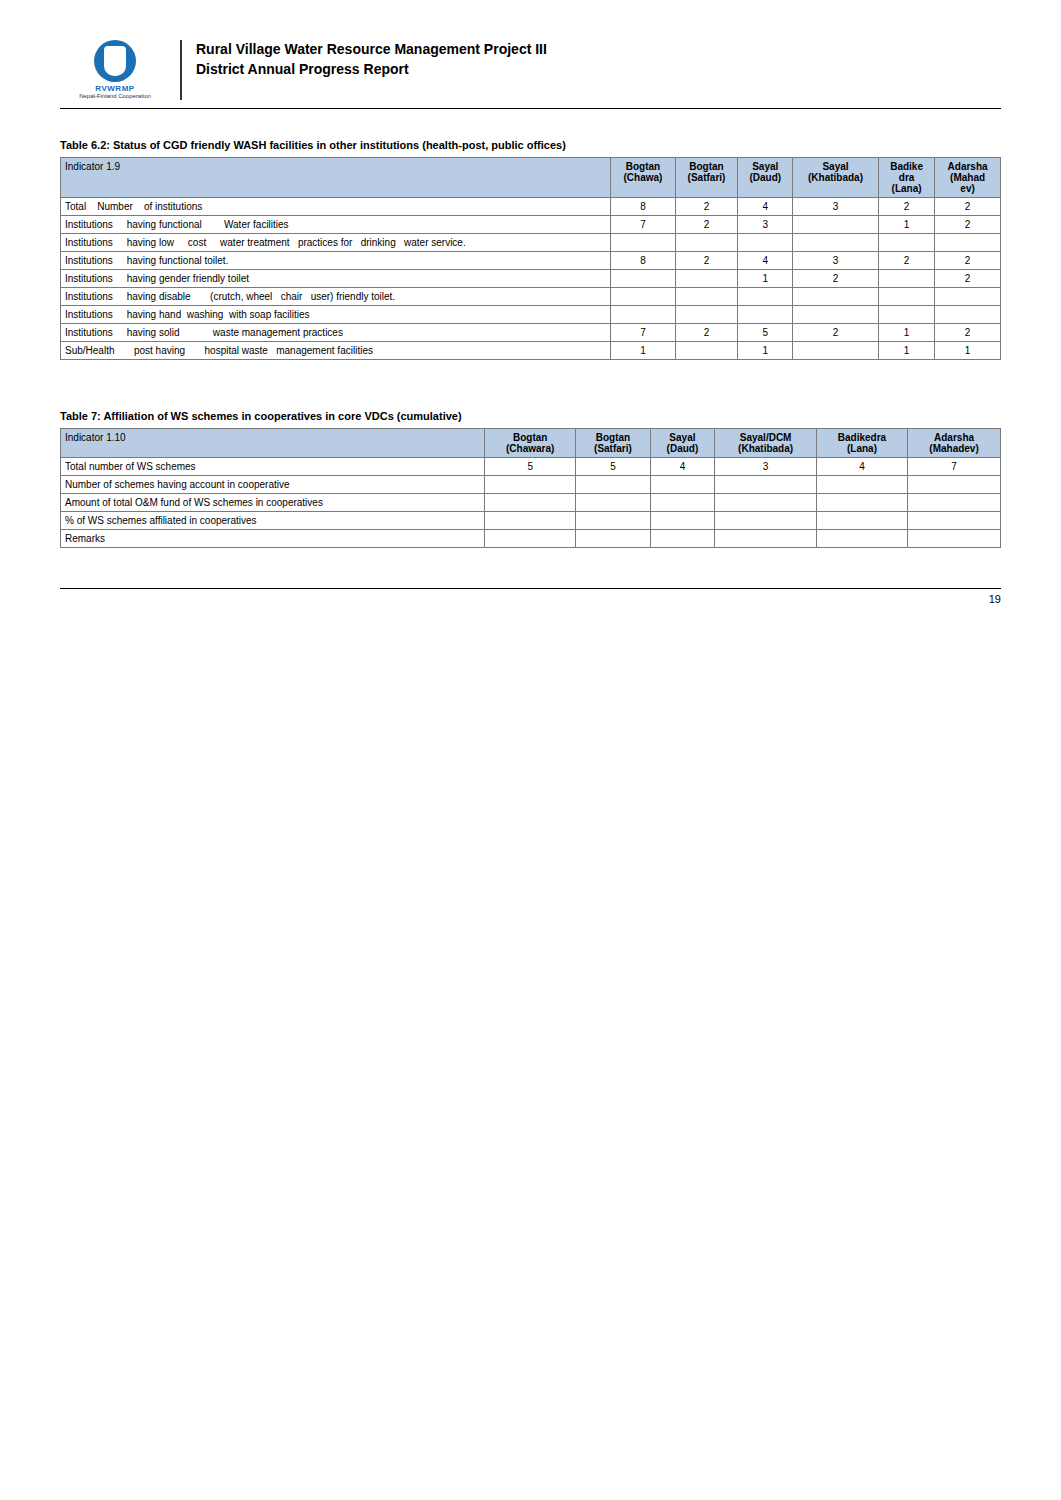RVWRMP
Nepal-Finland Cooperation
Rural Village Water Resource Management Project III
District Annual Progress Report
Table 6.2: Status of CGD friendly WASH facilities in other institutions (health-post, public offices)
| Indicator 1.9 | Bogtan (Chawa) | Bogtan (Satfari) | Sayal (Daud) | Sayal (Khatibada) | Badike dra (Lana) | Adarsha (Mahad ev) |
| --- | --- | --- | --- | --- | --- | --- |
| Total Number of institutions | 8 | 2 | 4 | 3 | 2 | 2 |
| Institutions having functional Water facilities | 7 | 2 | 3 | | 1 | 2 |
| Institutions having low cost water treatment practices for drinking water service. | | | | | | |
| Institutions having functional toilet. | 8 | 2 | 4 | 3 | 2 | 2 |
| Institutions having gender friendly toilet | | | 1 | 2 | | 2 |
| Institutions having disable (crutch, wheel chair user) friendly toilet. | | | | | | |
| Institutions having hand washing with soap facilities | | | | | | |
| Institutions having solid waste management practices | 7 | 2 | 5 | 2 | 1 | 2 |
| Sub/Health post having hospital waste management facilities | 1 | | 1 | | 1 | 1 |
Table 7: Affiliation of WS schemes in cooperatives in core VDCs (cumulative)
| Indicator 1.10 | Bogtan (Chawara) | Bogtan (Satfari) | Sayal (Daud) | Sayal/DCM (Khatibada) | Badikedra (Lana) | Adarsha (Mahadev) |
| --- | --- | --- | --- | --- | --- | --- |
| Total number of WS schemes | 5 | 5 | 4 | 3 | 4 | 7 |
| Number of schemes having account in cooperative | | | | | | |
| Amount of total O&M fund of WS schemes in cooperatives | | | | | | |
| % of WS schemes affiliated in cooperatives | | | | | | |
| Remarks | | | | | | |
19